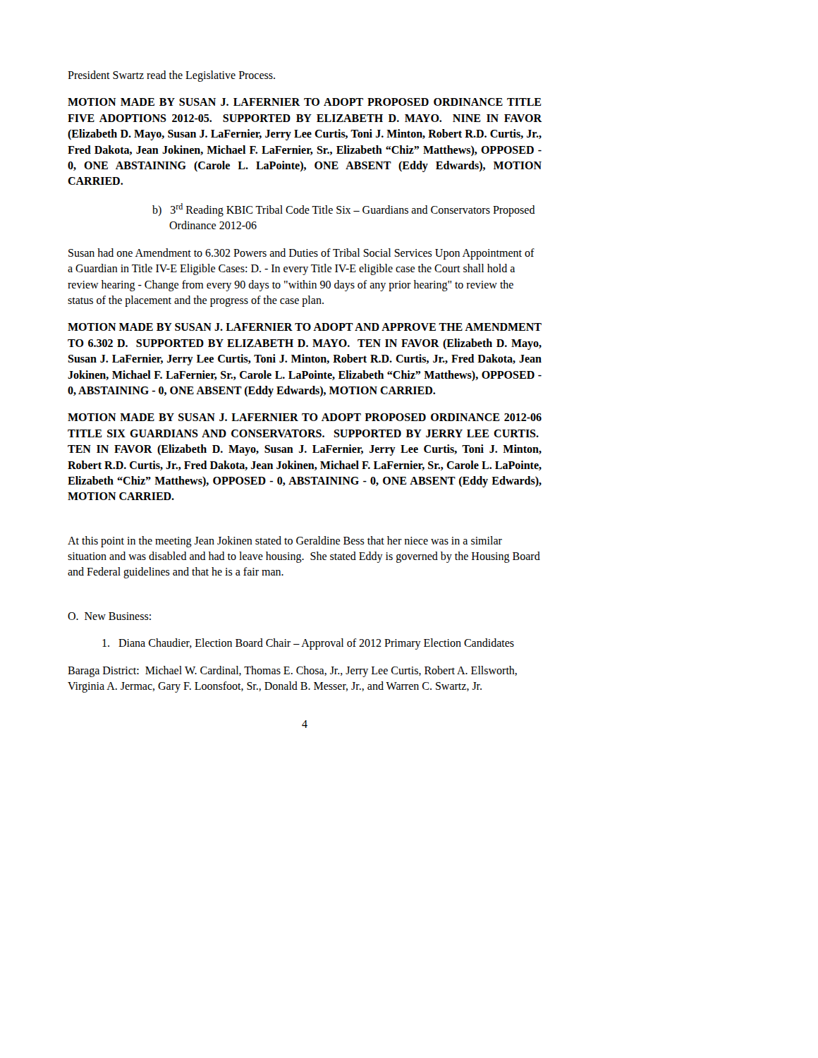President Swartz read the Legislative Process.
MOTION MADE BY SUSAN J. LAFERNIER TO ADOPT PROPOSED ORDINANCE TITLE FIVE ADOPTIONS 2012-05. SUPPORTED BY ELIZABETH D. MAYO. NINE IN FAVOR (Elizabeth D. Mayo, Susan J. LaFernier, Jerry Lee Curtis, Toni J. Minton, Robert R.D. Curtis, Jr., Fred Dakota, Jean Jokinen, Michael F. LaFernier, Sr., Elizabeth “Chiz” Matthews), OPPOSED - 0, ONE ABSTAINING (Carole L. LaPointe), ONE ABSENT (Eddy Edwards), MOTION CARRIED.
b) 3rd Reading KBIC Tribal Code Title Six – Guardians and Conservators Proposed Ordinance 2012-06
Susan had one Amendment to 6.302 Powers and Duties of Tribal Social Services Upon Appointment of a Guardian in Title IV-E Eligible Cases: D. - In every Title IV-E eligible case the Court shall hold a review hearing - Change from every 90 days to "within 90 days of any prior hearing" to review the status of the placement and the progress of the case plan.
MOTION MADE BY SUSAN J. LAFERNIER TO ADOPT AND APPROVE THE AMENDMENT TO 6.302 D. SUPPORTED BY ELIZABETH D. MAYO. TEN IN FAVOR (Elizabeth D. Mayo, Susan J. LaFernier, Jerry Lee Curtis, Toni J. Minton, Robert R.D. Curtis, Jr., Fred Dakota, Jean Jokinen, Michael F. LaFernier, Sr., Carole L. LaPointe, Elizabeth “Chiz” Matthews), OPPOSED - 0, ABSTAINING - 0, ONE ABSENT (Eddy Edwards), MOTION CARRIED.
MOTION MADE BY SUSAN J. LAFERNIER TO ADOPT PROPOSED ORDINANCE 2012-06 TITLE SIX GUARDIANS AND CONSERVATORS. SUPPORTED BY JERRY LEE CURTIS. TEN IN FAVOR (Elizabeth D. Mayo, Susan J. LaFernier, Jerry Lee Curtis, Toni J. Minton, Robert R.D. Curtis, Jr., Fred Dakota, Jean Jokinen, Michael F. LaFernier, Sr., Carole L. LaPointe, Elizabeth “Chiz” Matthews), OPPOSED - 0, ABSTAINING - 0, ONE ABSENT (Eddy Edwards), MOTION CARRIED.
At this point in the meeting Jean Jokinen stated to Geraldine Bess that her niece was in a similar situation and was disabled and had to leave housing. She stated Eddy is governed by the Housing Board and Federal guidelines and that he is a fair man.
O. New Business:
1. Diana Chaudier, Election Board Chair – Approval of 2012 Primary Election Candidates
Baraga District: Michael W. Cardinal, Thomas E. Chosa, Jr., Jerry Lee Curtis, Robert A. Ellsworth, Virginia A. Jermac, Gary F. Loonsfoot, Sr., Donald B. Messer, Jr., and Warren C. Swartz, Jr.
4